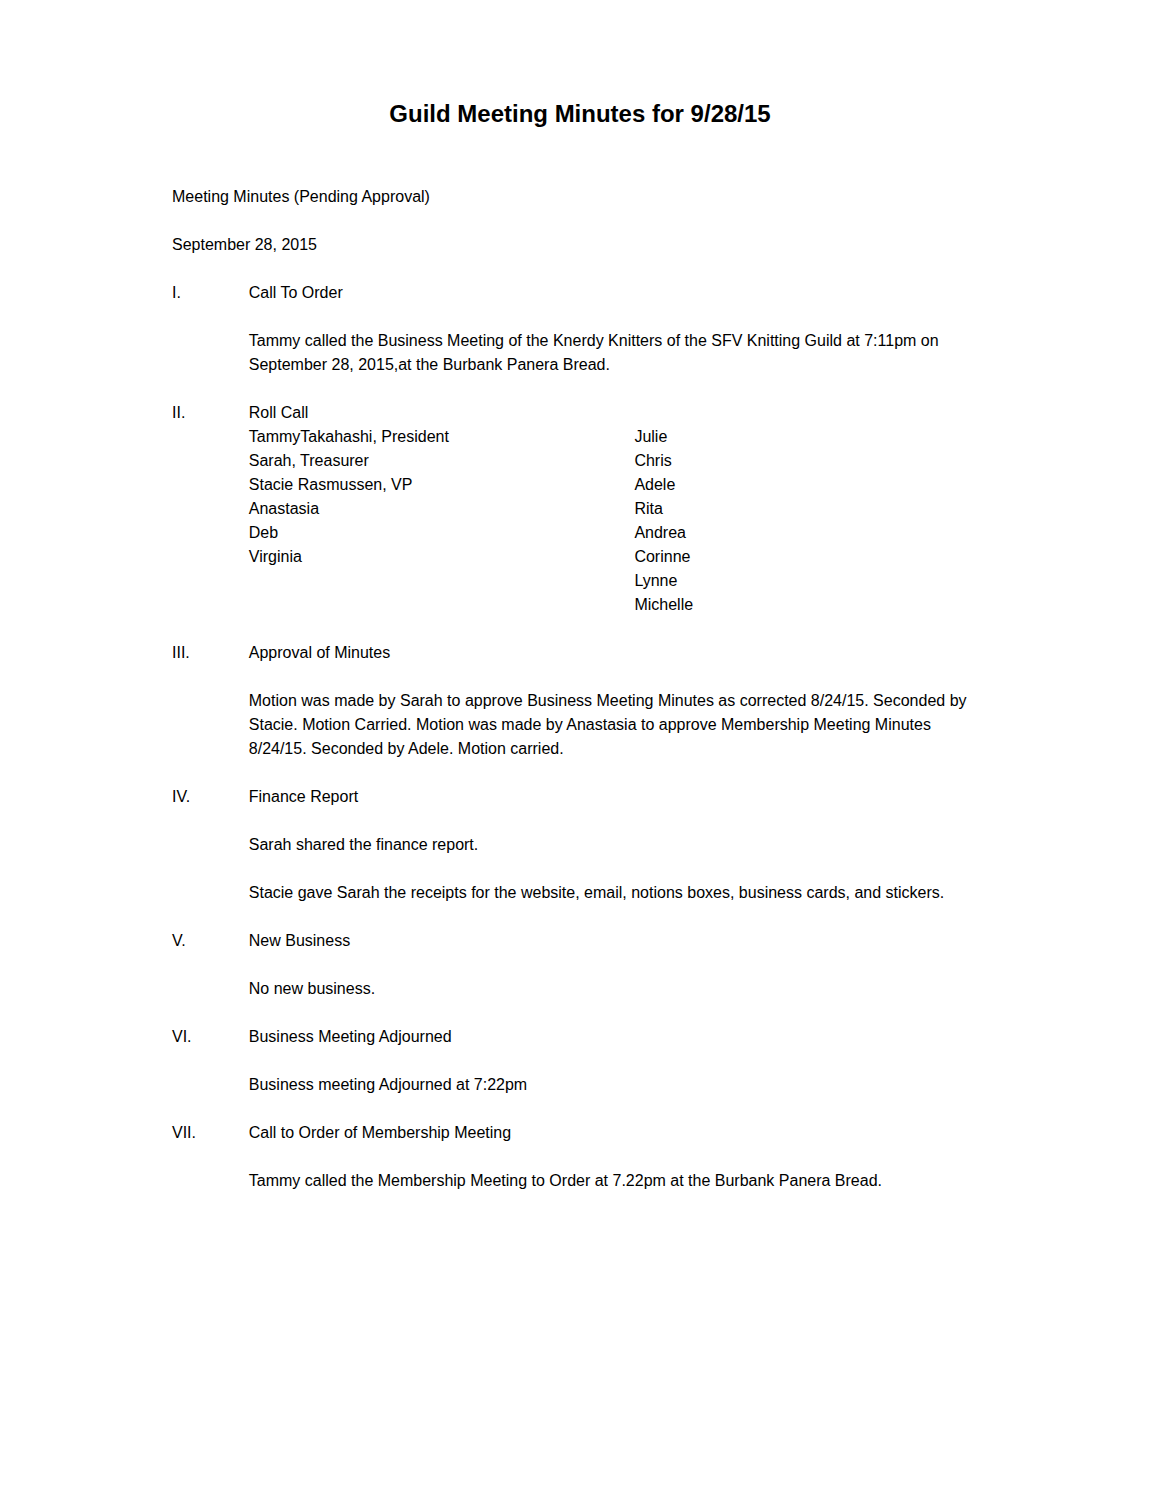Guild Meeting Minutes for 9/28/15
Meeting Minutes (Pending Approval)
September 28, 2015
I.
Call To Order
Tammy called the Business Meeting of the Knerdy Knitters of the SFV Knitting Guild at 7:11pm on September 28, 2015,at the Burbank Panera Bread.
II.
Roll Call
TammyTakahashi, President
Sarah, Treasurer
Stacie Rasmussen, VP
Anastasia
Deb
Virginia
Julie
Chris
Adele
Rita
Andrea
Corinne
Lynne
Michelle
III.
Approval of Minutes
Motion was made by Sarah to approve Business Meeting Minutes as corrected 8/24/15. Seconded by Stacie. Motion Carried. Motion was made by Anastasia to approve Membership Meeting Minutes 8/24/15. Seconded by Adele. Motion carried.
IV.
Finance Report
Sarah shared the finance report.
Stacie gave Sarah the receipts for the website, email, notions boxes, business cards, and stickers.
V.
New Business
No new business.
VI.
Business Meeting Adjourned
Business meeting Adjourned at 7:22pm
VII.
Call to Order of Membership Meeting
Tammy called the Membership Meeting to Order at 7.22pm at the Burbank Panera Bread.